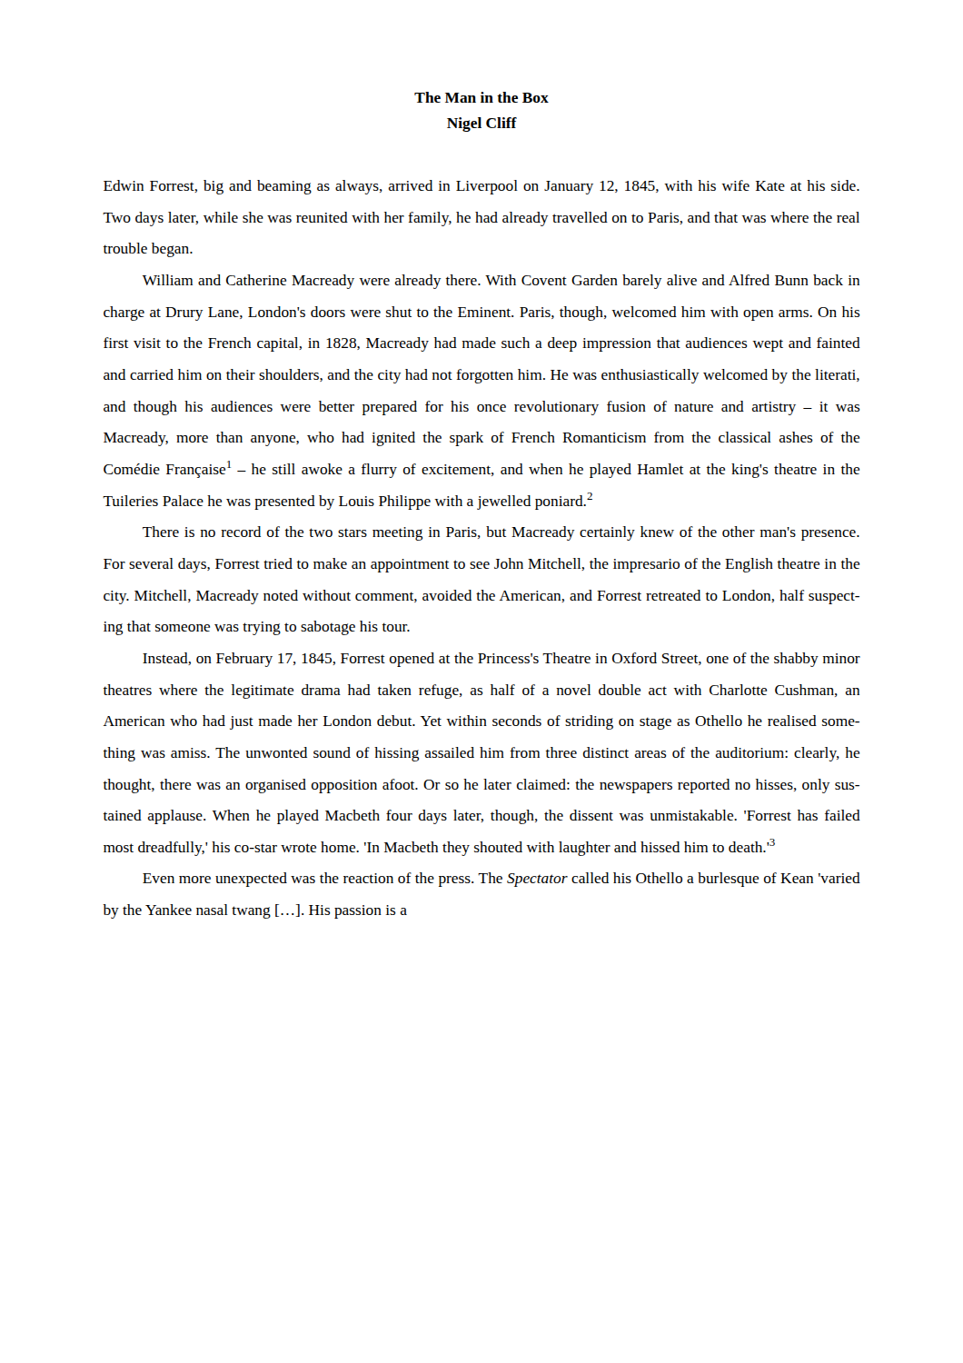The Man in the Box
Nigel Cliff
Edwin Forrest, big and beaming as always, arrived in Liverpool on January 12, 1845, with his wife Kate at his side. Two days later, while she was reunited with her family, he had already travelled on to Paris, and that was where the real trouble began.
William and Catherine Macready were already there. With Covent Garden barely alive and Alfred Bunn back in charge at Drury Lane, London's doors were shut to the Eminent. Paris, though, welcomed him with open arms. On his first visit to the French capital, in 1828, Macready had made such a deep impression that audiences wept and fainted and carried him on their shoulders, and the city had not forgotten him. He was enthusiastically welcomed by the literati, and though his audiences were better prepared for his once revolutionary fusion of nature and artistry – it was Macready, more than anyone, who had ignited the spark of French Romanticism from the classical ashes of the Comédie Française1 – he still awoke a flurry of excitement, and when he played Hamlet at the king's theatre in the Tuileries Palace he was presented by Louis Philippe with a jewelled poniard.2
There is no record of the two stars meeting in Paris, but Macready certainly knew of the other man's presence. For several days, Forrest tried to make an appointment to see John Mitchell, the impresario of the English theatre in the city. Mitchell, Macready noted without comment, avoided the American, and Forrest retreated to London, half suspecting that someone was trying to sabotage his tour.
Instead, on February 17, 1845, Forrest opened at the Princess's Theatre in Oxford Street, one of the shabby minor theatres where the legitimate drama had taken refuge, as half of a novel double act with Charlotte Cushman, an American who had just made her London debut. Yet within seconds of striding on stage as Othello he realised something was amiss. The unwonted sound of hissing assailed him from three distinct areas of the auditorium: clearly, he thought, there was an organised opposition afoot. Or so he later claimed: the newspapers reported no hisses, only sustained applause. When he played Macbeth four days later, though, the dissent was unmistakable. 'Forrest has failed most dreadfully,' his co-star wrote home. 'In Macbeth they shouted with laughter and hissed him to death.'3
Even more unexpected was the reaction of the press. The Spectator called his Othello a burlesque of Kean 'varied by the Yankee nasal twang […]. His passion is a